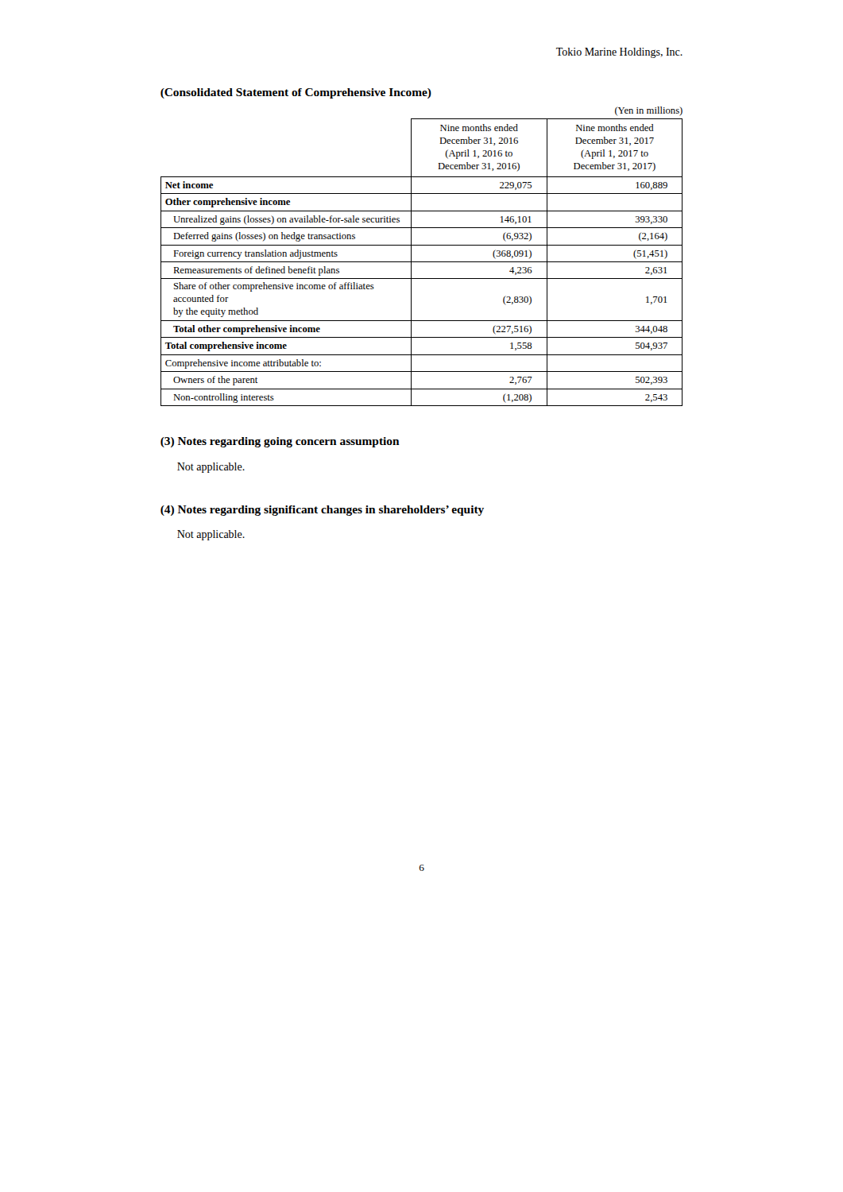Tokio Marine Holdings, Inc.
(Consolidated Statement of Comprehensive Income)
(Yen in millions)
| | Nine months ended December 31, 2016 (April 1, 2016 to December 31, 2016) | Nine months ended December 31, 2017 (April 1, 2017 to December 31, 2017) |
| --- | --- | --- |
| Net income | 229,075 | 160,889 |
| Other comprehensive income | | |
| Unrealized gains (losses) on available-for-sale securities | 146,101 | 393,330 |
| Deferred gains (losses) on hedge transactions | (6,932) | (2,164) |
| Foreign currency translation adjustments | (368,091) | (51,451) |
| Remeasurements of defined benefit plans | 4,236 | 2,631 |
| Share of other comprehensive income of affiliates accounted for by the equity method | (2,830) | 1,701 |
| Total other comprehensive income | (227,516) | 344,048 |
| Total comprehensive income | 1,558 | 504,937 |
| Comprehensive income attributable to: | | |
| Owners of the parent | 2,767 | 502,393 |
| Non-controlling interests | (1,208) | 2,543 |
(3) Notes regarding going concern assumption
Not applicable.
(4) Notes regarding significant changes in shareholders’ equity
Not applicable.
6